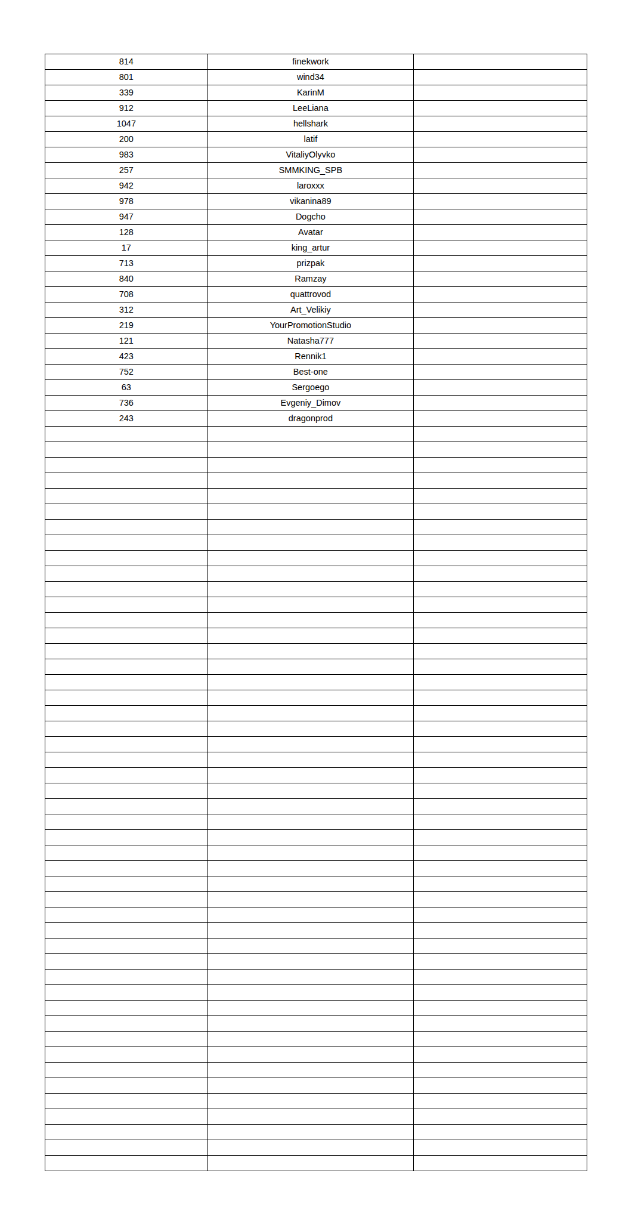| 814 | finekwork | |
| 801 | wind34 | |
| 339 | KarinM | |
| 912 | LeeLiana | |
| 1047 | hellshark | |
| 200 | latif | |
| 983 | VitaliyOlyvko | |
| 257 | SMMKING_SPB | |
| 942 | laroxxx | |
| 978 | vikanina89 | |
| 947 | Dogcho | |
| 128 | Avatar | |
| 17 | king_artur | |
| 713 | prizpak | |
| 840 | Ramzay | |
| 708 | quattrovod | |
| 312 | Art_Velikiy | |
| 219 | YourPromotionStudio | |
| 121 | Natasha777 | |
| 423 | Rennik1 | |
| 752 | Best-one | |
| 63 | Sergoego | |
| 736 | Evgeniy_Dimov | |
| 243 | dragonprod | |